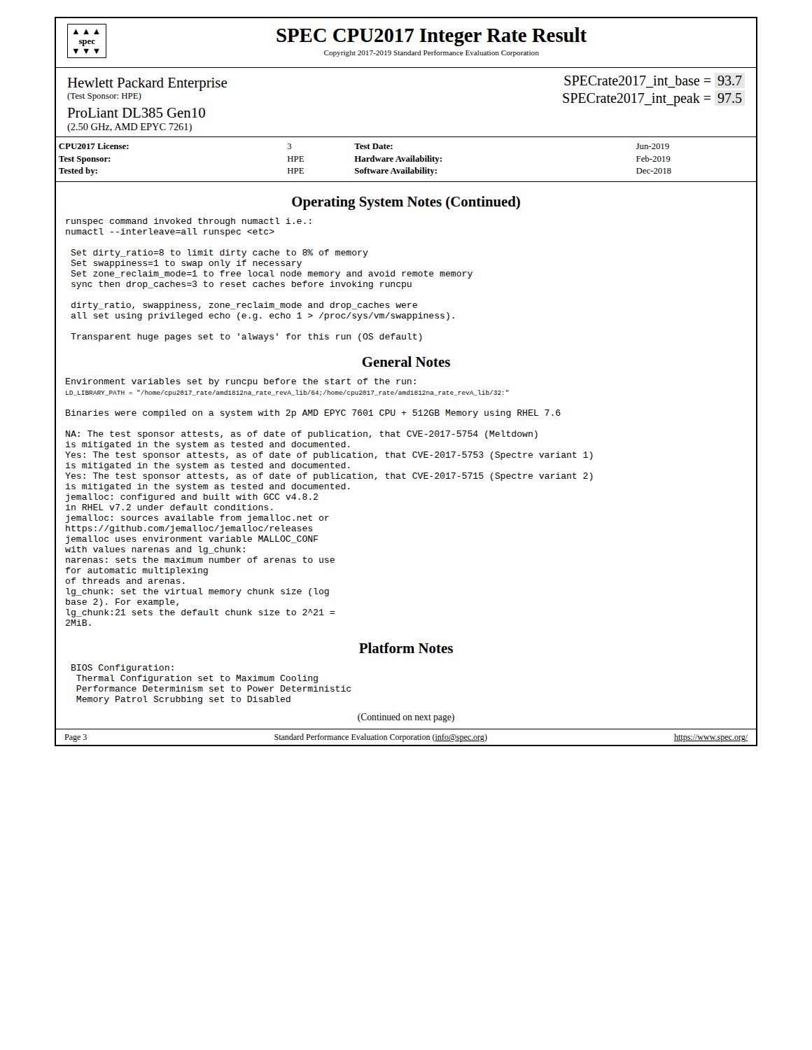▲▲▲
spec
▼▼▼
SPEC CPU2017 Integer Rate Result
Copyright 2017-2019 Standard Performance Evaluation Corporation
Hewlett Packard Enterprise
(Test Sponsor: HPE)
ProLiant DL385 Gen10
(2.50 GHz, AMD EPYC 7261)
SPECrate2017_int_base = 93.7
SPECrate2017_int_peak = 97.5
| CPU2017 License: | 3 | Test Date: | Jun-2019 |
| Test Sponsor: | HPE | Hardware Availability: | Feb-2019 |
| Tested by: | HPE | Software Availability: | Dec-2018 |
Operating System Notes (Continued)
runspec command invoked through numactl i.e.:
numactl --interleave=all runspec <etc>

 Set dirty_ratio=8 to limit dirty cache to 8% of memory
 Set swappiness=1 to swap only if necessary
 Set zone_reclaim_mode=1 to free local node memory and avoid remote memory
 sync then drop_caches=3 to reset caches before invoking runcpu

 dirty_ratio, swappiness, zone_reclaim_mode and drop_caches were
 all set using privileged echo (e.g. echo 1 > /proc/sys/vm/swappiness).

 Transparent huge pages set to 'always' for this run (OS default)
General Notes
Environment variables set by runcpu before the start of the run:
LD_LIBRARY_PATH = "/home/cpu2017_rate/amd1812na_rate_revA_lib/64;/home/cpu2017_rate/amd1812na_rate_revA_lib/32:"

Binaries were compiled on a system with 2p AMD EPYC 7601 CPU + 512GB Memory using RHEL 7.6

NA: The test sponsor attests, as of date of publication, that CVE-2017-5754 (Meltdown)
is mitigated in the system as tested and documented.
Yes: The test sponsor attests, as of date of publication, that CVE-2017-5753 (Spectre variant 1)
is mitigated in the system as tested and documented.
Yes: The test sponsor attests, as of date of publication, that CVE-2017-5715 (Spectre variant 2)
is mitigated in the system as tested and documented.
jemalloc: configured and built with GCC v4.8.2
in RHEL v7.2 under default conditions.
jemalloc: sources available from jemalloc.net or
https://github.com/jemalloc/jemalloc/releases
jemalloc uses environment variable MALLOC_CONF
with values narenas and lg_chunk:
narenas: sets the maximum number of arenas to use
for automatic multiplexing
of threads and arenas.
lg_chunk: set the virtual memory chunk size (log
base 2). For example,
lg_chunk:21 sets the default chunk size to 2^21 =
2MiB.
Platform Notes
 BIOS Configuration:
  Thermal Configuration set to Maximum Cooling
  Performance Determinism set to Power Deterministic
  Memory Patrol Scrubbing set to Disabled
(Continued on next page)
Page 3 Standard Performance Evaluation Corporation (info@spec.org) https://www.spec.org/